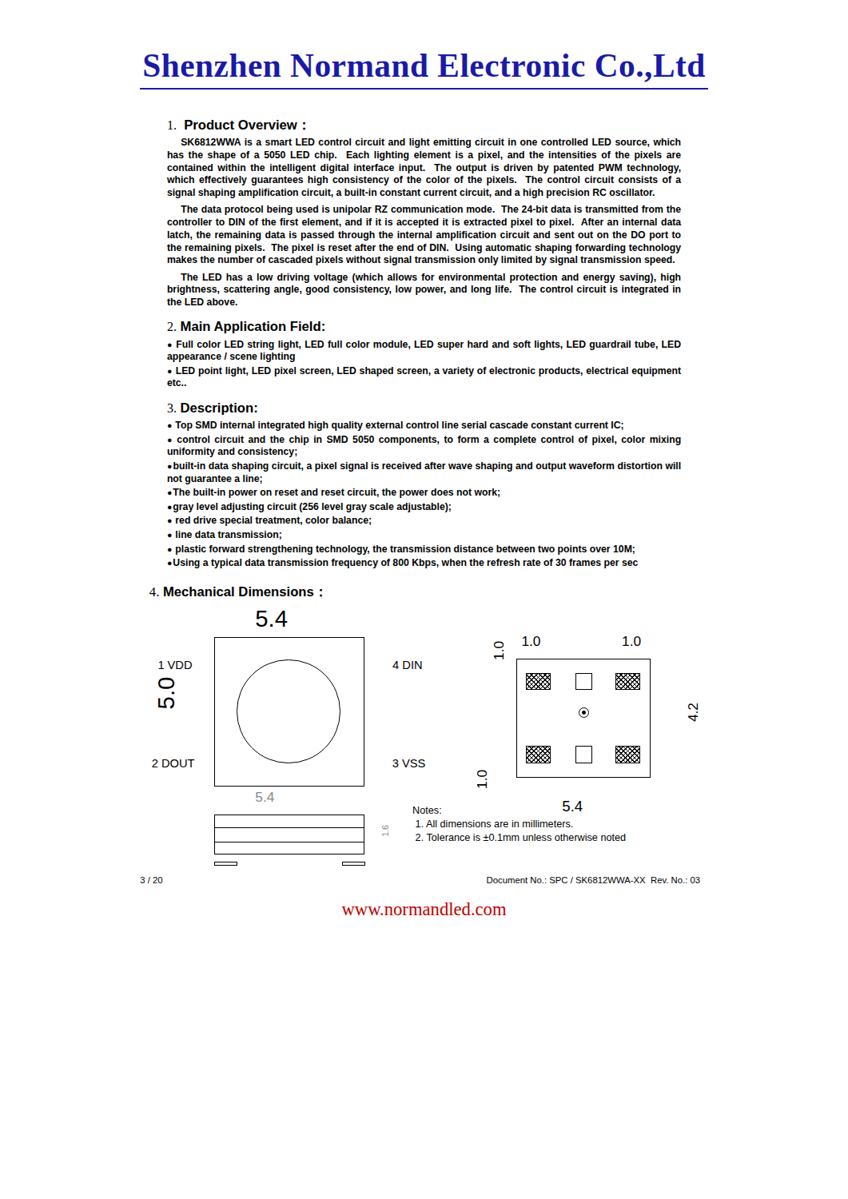Shenzhen Normand Electronic Co.,Ltd
1. Product Overview：
SK6812WWA is a smart LED control circuit and light emitting circuit in one controlled LED source, which has the shape of a 5050 LED chip. Each lighting element is a pixel, and the intensities of the pixels are contained within the intelligent digital interface input. The output is driven by patented PWM technology, which effectively guarantees high consistency of the color of the pixels. The control circuit consists of a signal shaping amplification circuit, a built-in constant current circuit, and a high precision RC oscillator.
The data protocol being used is unipolar RZ communication mode. The 24-bit data is transmitted from the controller to DIN of the first element, and if it is accepted it is extracted pixel to pixel. After an internal data latch, the remaining data is passed through the internal amplification circuit and sent out on the DO port to the remaining pixels. The pixel is reset after the end of DIN. Using automatic shaping forwarding technology makes the number of cascaded pixels without signal transmission only limited by signal transmission speed.
The LED has a low driving voltage (which allows for environmental protection and energy saving), high brightness, scattering angle, good consistency, low power, and long life. The control circuit is integrated in the LED above.
2. Main Application Field:
Full color LED string light, LED full color module, LED super hard and soft lights, LED guardrail tube, LED appearance / scene lighting
LED point light, LED pixel screen, LED shaped screen, a variety of electronic products, electrical equipment etc..
3. Description:
Top SMD internal integrated high quality external control line serial cascade constant current IC;
control circuit and the chip in SMD 5050 components, to form a complete control of pixel, color mixing uniformity and consistency;
built-in data shaping circuit, a pixel signal is received after wave shaping and output waveform distortion will not guarantee a line;
The built-in power on reset and reset circuit, the power does not work;
gray level adjusting circuit (256 level gray scale adjustable);
red drive special treatment, color balance;
line data transmission;
plastic forward strengthening technology, the transmission distance between two points over 10M;
Using a typical data transmission frequency of 800 Kbps, when the refresh rate of 30 frames per sec
4. Mechanical Dimensions：
5.4
5.0
1 VDD
2 DOUT
3 VSS
4 DIN
1.0
1.0
1.0
1.0
4.2
5.4
5.4
1.6
Notes:
1. All dimensions are in millimeters.
2. Tolerance is ±0.1mm unless otherwise noted
3 / 20 Document No.: SPC / SK6812WWA-XX Rev. No.: 03
www.normandled.com